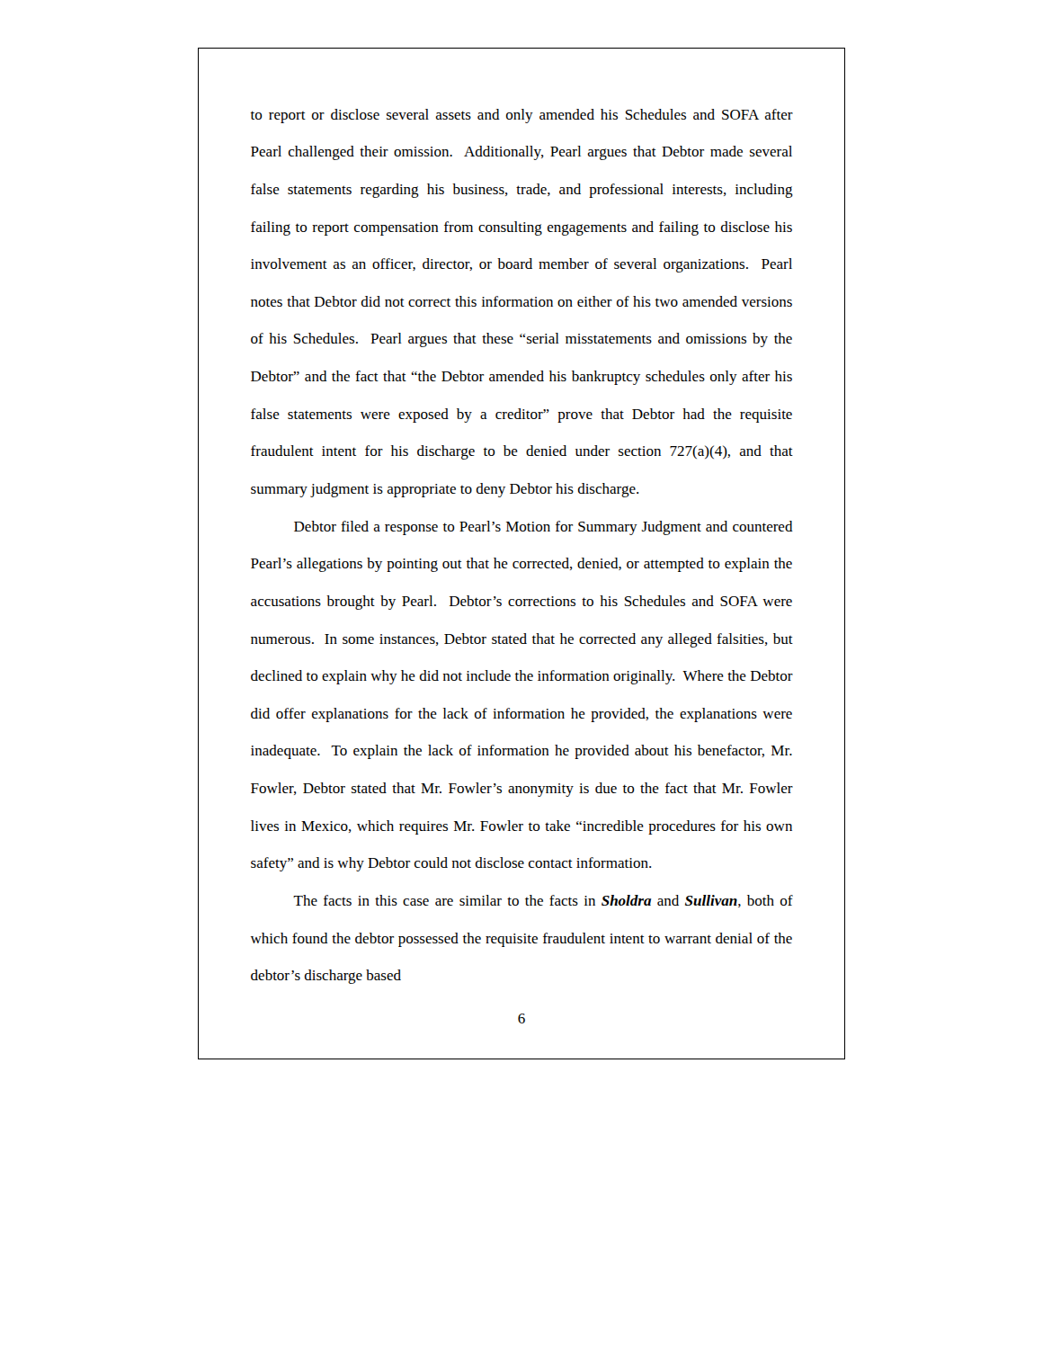to report or disclose several assets and only amended his Schedules and SOFA after Pearl challenged their omission. Additionally, Pearl argues that Debtor made several false statements regarding his business, trade, and professional interests, including failing to report compensation from consulting engagements and failing to disclose his involvement as an officer, director, or board member of several organizations. Pearl notes that Debtor did not correct this information on either of his two amended versions of his Schedules. Pearl argues that these “serial misstatements and omissions by the Debtor” and the fact that “the Debtor amended his bankruptcy schedules only after his false statements were exposed by a creditor” prove that Debtor had the requisite fraudulent intent for his discharge to be denied under section 727(a)(4), and that summary judgment is appropriate to deny Debtor his discharge.
Debtor filed a response to Pearl’s Motion for Summary Judgment and countered Pearl’s allegations by pointing out that he corrected, denied, or attempted to explain the accusations brought by Pearl. Debtor’s corrections to his Schedules and SOFA were numerous. In some instances, Debtor stated that he corrected any alleged falsities, but declined to explain why he did not include the information originally. Where the Debtor did offer explanations for the lack of information he provided, the explanations were inadequate. To explain the lack of information he provided about his benefactor, Mr. Fowler, Debtor stated that Mr. Fowler’s anonymity is due to the fact that Mr. Fowler lives in Mexico, which requires Mr. Fowler to take “incredible procedures for his own safety” and is why Debtor could not disclose contact information.
The facts in this case are similar to the facts in Sholdra and Sullivan, both of which found the debtor possessed the requisite fraudulent intent to warrant denial of the debtor’s discharge based
6